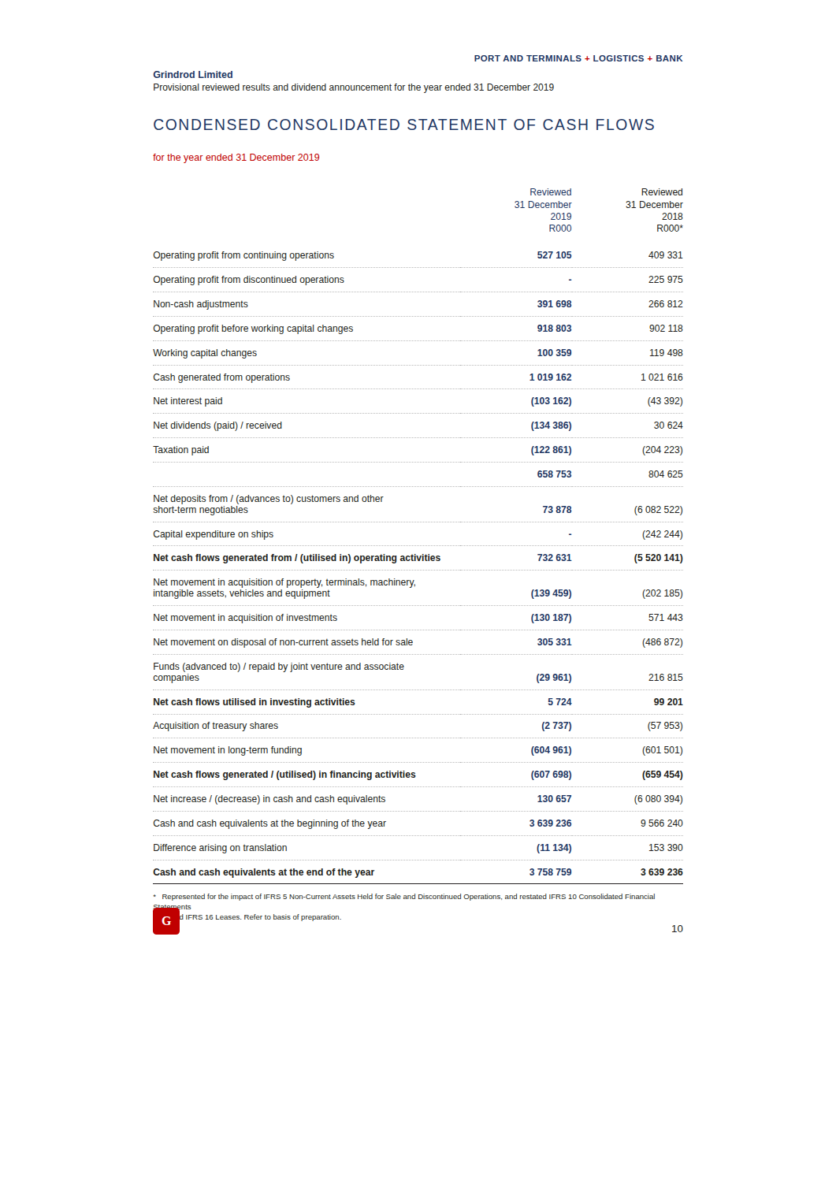PORT AND TERMINALS + LOGISTICS + BANK
Grindrod Limited
Provisional reviewed results and dividend announcement for the year ended 31 December 2019
CONDENSED CONSOLIDATED STATEMENT OF CASH FLOWS
for the year ended 31 December 2019
| | Reviewed 31 December 2019 R000 | Reviewed 31 December 2018 R000* |
| --- | --- | --- |
| Operating profit from continuing operations | 527 105 | 409 331 |
| Operating profit from discontinued operations | - | 225 975 |
| Non-cash adjustments | 391 698 | 266 812 |
| Operating profit before working capital changes | 918 803 | 902 118 |
| Working capital changes | 100 359 | 119 498 |
| Cash generated from operations | 1 019 162 | 1 021 616 |
| Net interest paid | (103 162) | (43 392) |
| Net dividends (paid) / received | (134 386) | 30 624 |
| Taxation paid | (122 861) | (204 223) |
| | 658 753 | 804 625 |
| Net deposits from / (advances to) customers and other short-term negotiables | 73 878 | (6 082 522) |
| Capital expenditure on ships | - | (242 244) |
| Net cash flows generated from / (utilised in) operating activities | 732 631 | (5 520 141) |
| Net movement in acquisition of property, terminals, machinery, intangible assets, vehicles and equipment | (139 459) | (202 185) |
| Net movement in acquisition of investments | (130 187) | 571 443 |
| Net movement on disposal of non-current assets held for sale | 305 331 | (486 872) |
| Funds (advanced to) / repaid by joint venture and associate companies | (29 961) | 216 815 |
| Net cash flows utilised in investing activities | 5 724 | 99 201 |
| Acquisition of treasury shares | (2 737) | (57 953) |
| Net movement in long-term funding | (604 961) | (601 501) |
| Net cash flows generated / (utilised) in financing activities | (607 698) | (659 454) |
| Net increase / (decrease) in cash and cash equivalents | 130 657 | (6 080 394) |
| Cash and cash equivalents at the beginning of the year | 3 639 236 | 9 566 240 |
| Difference arising on translation | (11 134) | 153 390 |
| Cash and cash equivalents at the end of the year | 3 758 759 | 3 639 236 |
*Represented for the impact of IFRS 5 Non-Current Assets Held for Sale and Discontinued Operations, and restated IFRS 10 Consolidated Financial Statements and IFRS 16 Leases. Refer to basis of preparation.
G
10